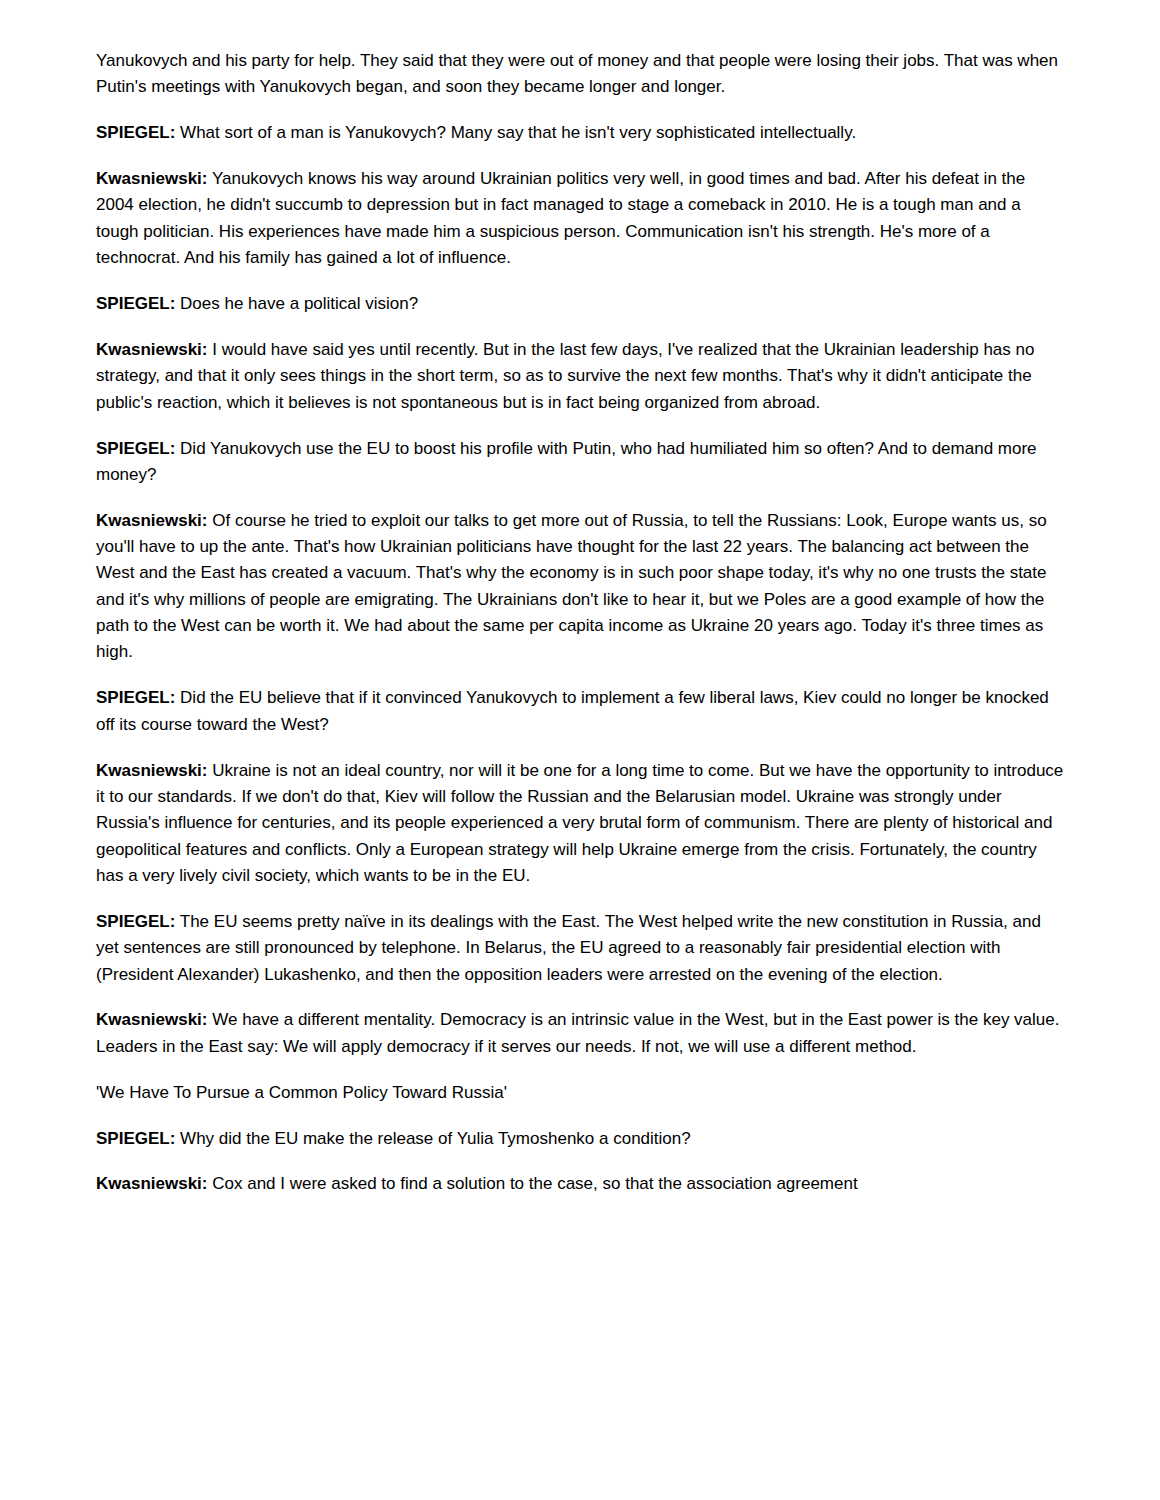Yanukovych and his party for help. They said that they were out of money and that people were losing their jobs. That was when Putin's meetings with Yanukovych began, and soon they became longer and longer.
SPIEGEL: What sort of a man is Yanukovych? Many say that he isn't very sophisticated intellectually.
Kwasniewski: Yanukovych knows his way around Ukrainian politics very well, in good times and bad. After his defeat in the 2004 election, he didn't succumb to depression but in fact managed to stage a comeback in 2010. He is a tough man and a tough politician. His experiences have made him a suspicious person. Communication isn't his strength. He's more of a technocrat. And his family has gained a lot of influence.
SPIEGEL: Does he have a political vision?
Kwasniewski: I would have said yes until recently. But in the last few days, I've realized that the Ukrainian leadership has no strategy, and that it only sees things in the short term, so as to survive the next few months. That's why it didn't anticipate the public's reaction, which it believes is not spontaneous but is in fact being organized from abroad.
SPIEGEL: Did Yanukovych use the EU to boost his profile with Putin, who had humiliated him so often? And to demand more money?
Kwasniewski: Of course he tried to exploit our talks to get more out of Russia, to tell the Russians: Look, Europe wants us, so you'll have to up the ante. That's how Ukrainian politicians have thought for the last 22 years. The balancing act between the West and the East has created a vacuum. That's why the economy is in such poor shape today, it's why no one trusts the state and it's why millions of people are emigrating. The Ukrainians don't like to hear it, but we Poles are a good example of how the path to the West can be worth it. We had about the same per capita income as Ukraine 20 years ago. Today it's three times as high.
SPIEGEL: Did the EU believe that if it convinced Yanukovych to implement a few liberal laws, Kiev could no longer be knocked off its course toward the West?
Kwasniewski: Ukraine is not an ideal country, nor will it be one for a long time to come. But we have the opportunity to introduce it to our standards. If we don't do that, Kiev will follow the Russian and the Belarusian model. Ukraine was strongly under Russia's influence for centuries, and its people experienced a very brutal form of communism. There are plenty of historical and geopolitical features and conflicts. Only a European strategy will help Ukraine emerge from the crisis. Fortunately, the country has a very lively civil society, which wants to be in the EU.
SPIEGEL: The EU seems pretty naïve in its dealings with the East. The West helped write the new constitution in Russia, and yet sentences are still pronounced by telephone. In Belarus, the EU agreed to a reasonably fair presidential election with (President Alexander) Lukashenko, and then the opposition leaders were arrested on the evening of the election.
Kwasniewski: We have a different mentality. Democracy is an intrinsic value in the West, but in the East power is the key value. Leaders in the East say: We will apply democracy if it serves our needs. If not, we will use a different method.
'We Have To Pursue a Common Policy Toward Russia'
SPIEGEL: Why did the EU make the release of Yulia Tymoshenko a condition?
Kwasniewski: Cox and I were asked to find a solution to the case, so that the association agreement